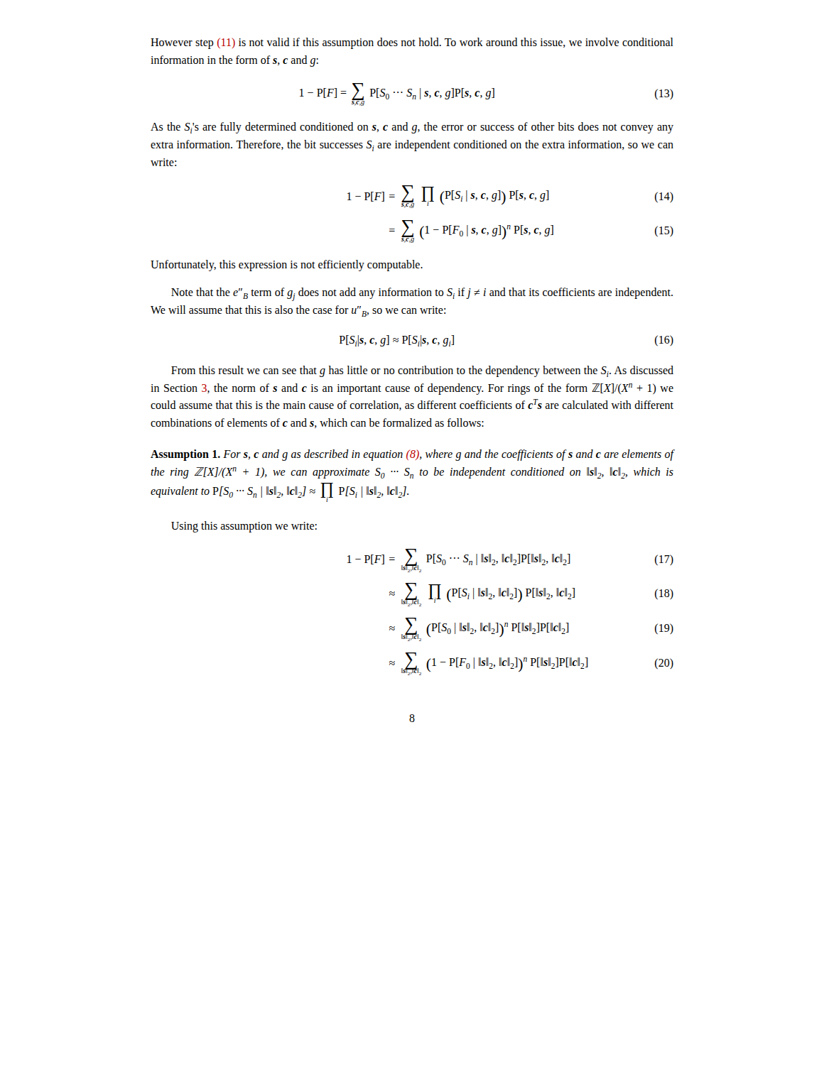However step (11) is not valid if this assumption does not hold. To work around this issue, we involve conditional information in the form of s, c and g:
1 − P[F] = ∑s,c,g P[S0 ··· Sn | s, c, g]P[s, c, g]
(13)
As the Si's are fully determined conditioned on s, c and g, the error or success of other bits does not convey any extra information. Therefore, the bit successes Si are independent conditioned on the extra information, so we can write:
1 − P[F]
=
∑s,c,g ∏i (P[Si | s, c, g]) P[s, c, g]
(14)
=
∑s,c,g (1 − P[F0 | s, c, g])n P[s, c, g]
(15)
Unfortunately, this expression is not efficiently computable.
Note that the e″B term of gj does not add any information to Si if j ≠ i and that its coefficients are independent. We will assume that this is also the case for u″B, so we can write:
P[Si|s, c, g] ≈ P[Si|s, c, gi]
(16)
From this result we can see that g has little or no contribution to the dependency between the Si. As discussed in Section 3, the norm of s and c is an important cause of dependency. For rings of the form ℤ[X]/(Xn + 1) we could assume that this is the main cause of correlation, as different coefficients of cTs are calculated with different combinations of elements of c and s, which can be formalized as follows:
Assumption 1. For s, c and g as described in equation (8), where g and the coefficients of s and c are elements of the ring ℤ[X]/(Xn + 1), we can approximate S0 ··· Sn to be independent conditioned on ‖s‖2, ‖c‖2, which is equivalent to P[S0 ··· Sn | ‖s‖2, ‖c‖2] ≈ ∏i P[Si | ‖s‖2, ‖c‖2].
Using this assumption we write:
1 − P[F]
=
∑‖s‖2,‖c‖2 P[S0 ··· Sn | ‖s‖2, ‖c‖2]P[‖s‖2, ‖c‖2]
(17)
≈
∑‖s‖2,‖c‖2 ∏i (P[Si | ‖s‖2, ‖c‖2]) P[‖s‖2, ‖c‖2]
(18)
≈
∑‖s‖2,‖c‖2 (P[S0 | ‖s‖2, ‖c‖2])n P[‖s‖2]P[‖c‖2]
(19)
≈
∑‖s‖2,‖c‖2 (1 − P[F0 | ‖s‖2, ‖c‖2])n P[‖s‖2]P[‖c‖2]
(20)
8